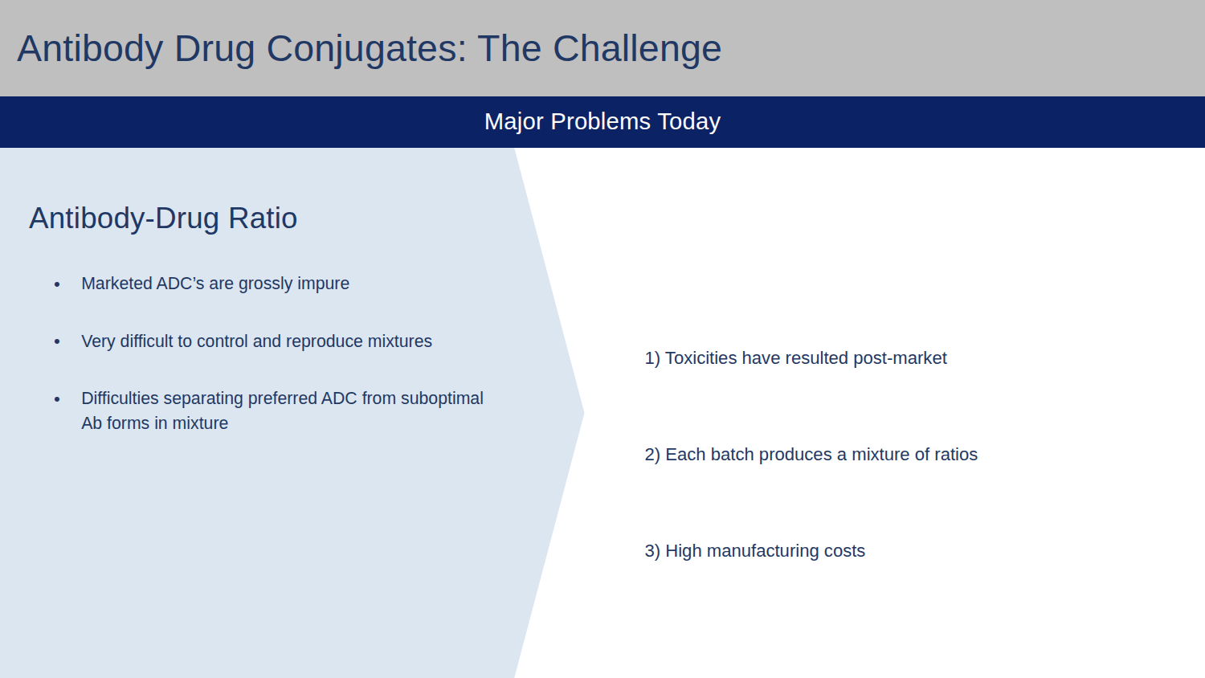Antibody Drug Conjugates: The Challenge
Major Problems Today
Antibody-Drug Ratio
Marketed ADC’s are grossly impure
Very difficult to control and reproduce mixtures
Difficulties separating preferred ADC from suboptimal Ab forms in mixture
1) Toxicities have resulted post-market
2) Each batch produces a mixture of ratios
3) High manufacturing costs